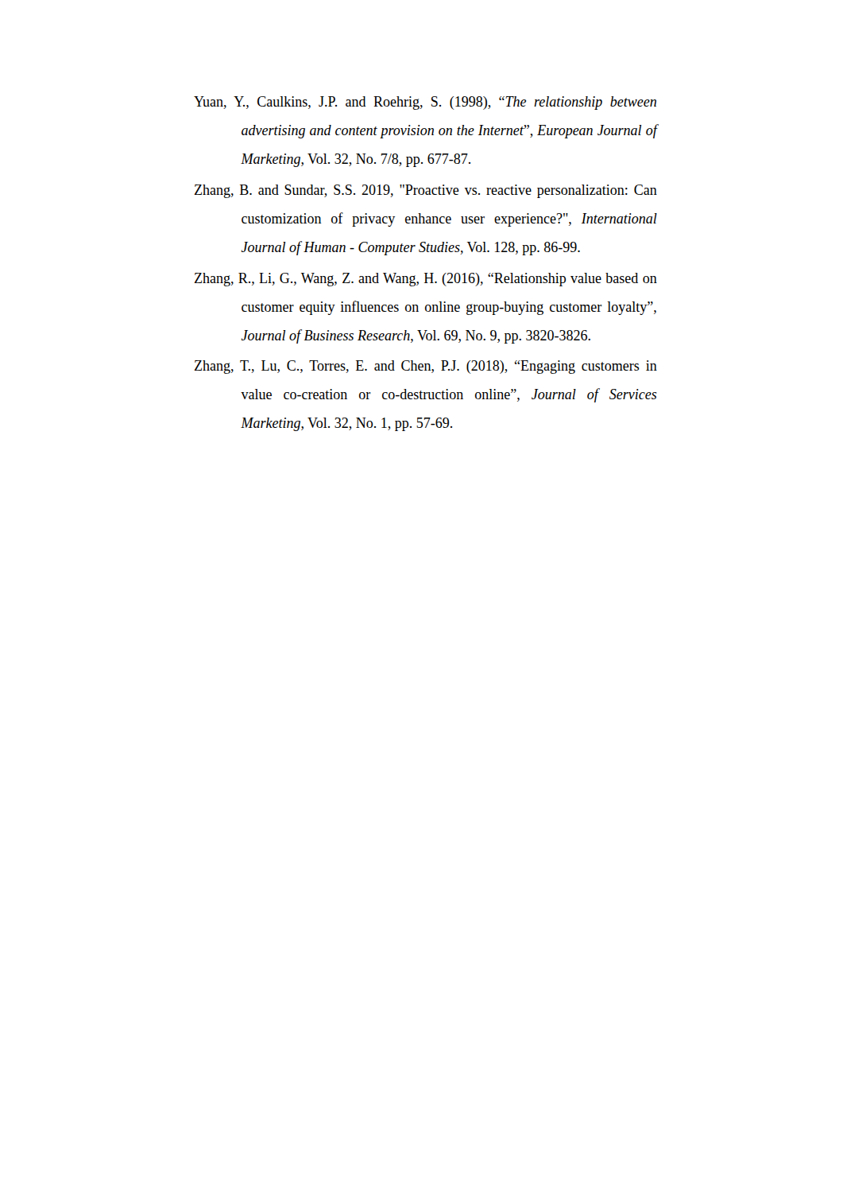Yuan, Y., Caulkins, J.P. and Roehrig, S. (1998), “The relationship between advertising and content provision on the Internet”, European Journal of Marketing, Vol. 32, No. 7/8, pp. 677-87.
Zhang, B. and Sundar, S.S. 2019, "Proactive vs. reactive personalization: Can customization of privacy enhance user experience?", International Journal of Human - Computer Studies, Vol. 128, pp. 86-99.
Zhang, R., Li, G., Wang, Z. and Wang, H. (2016), “Relationship value based on customer equity influences on online group-buying customer loyalty”, Journal of Business Research, Vol. 69, No. 9, pp. 3820-3826.
Zhang, T., Lu, C., Torres, E. and Chen, P.J. (2018), “Engaging customers in value co-creation or co-destruction online”, Journal of Services Marketing, Vol. 32, No. 1, pp. 57-69.